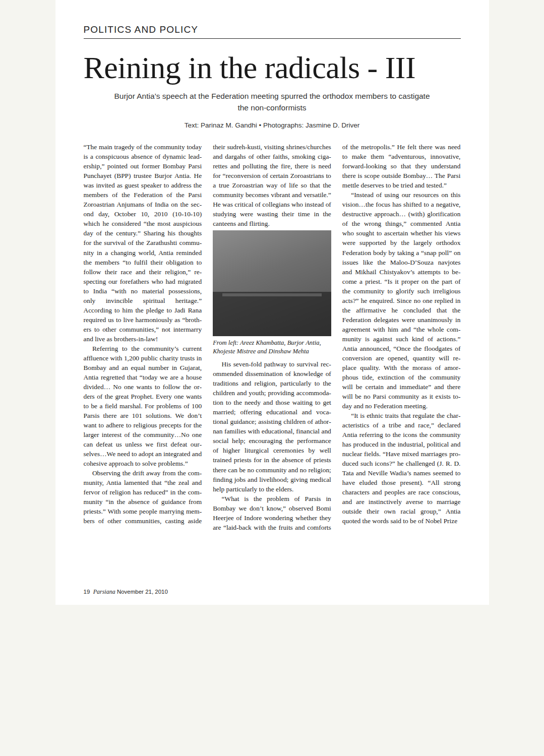POLITICS AND POLICY
Reining in the radicals - III
Burjor Antia’s speech at the Federation meeting spurred the orthodox members to castigate the non-conformists
Text: Parinaz M. Gandhi • Photographs: Jasmine D. Driver
“The main tragedy of the community today is a conspicuous absence of dynamic leadership,” pointed out former Bombay Parsi Punchayet (BPP) trustee Burjor Antia. He was invited as guest speaker to address the members of the Federation of the Parsi Zoroastrian Anjumans of India on the second day, October 10, 2010 (10-10-10) which he considered “the most auspicious day of the century.” Sharing his thoughts for the survival of the Zarathushti community in a changing world, Antia reminded the members “to fulfil their obligation to follow their race and their religion,” respecting our forefathers who had migrated to India “with no material possessions, only invincible spiritual heritage.” According to him the pledge to Jadi Rana required us to live harmoniously as “brothers to other communities,” not intermarry and live as brothers-in-law!
Referring to the community’s current affluence with 1,200 public charity trusts in Bombay and an equal number in Gujarat, Antia regretted that “today we are a house divided… No one wants to follow the orders of the great Prophet. Every one wants to be a field marshal. For problems of 100 Parsis there are 101 solutions. We don’t want to adhere to religious precepts for the larger interest of the community…No one can defeat us unless we first defeat ourselves…We need to adopt an integrated and cohesive approach to solve problems.”
Observing the drift away from the community, Antia lamented that “the zeal and fervor of religion has reduced” in the community “in the absence of guidance from priests.” With some people marrying members of other communities, casting aside their sudreh-kusti, visiting shrines/churches and dargahs of other faiths, smoking cigarettes and polluting the fire, there is need for “reconversion of certain Zoroastrians to a true Zoroastrian way of life so that the community becomes vibrant and versatile.” He was critical of collegians who instead of studying were wasting their time in the canteens and flirting.
From left: Areez Khambatta, Burjor Antia, Khojeste Mistree and Dinshaw Mehta
His seven-fold pathway to survival recommended dissemination of knowledge of traditions and religion, particularly to the children and youth; providing accommodation to the needy and those waiting to get married; offering educational and vocational guidance; assisting children of athornan families with educational, financial and social help; encouraging the performance of higher liturgical ceremonies by well trained priests for in the absence of priests there can be no community and no religion; finding jobs and livelihood; giving medical help particularly to the elders.
“What is the problem of Parsis in Bombay we don’t know,” observed Bomi Heerjee of Indore wondering whether they are “laid-back with the fruits and comforts of the metropolis.” He felt there was need to make them “adventurous, innovative, forward-looking so that they understand there is scope outside Bombay… The Parsi mettle deserves to be tried and tested.”
“Instead of using our resources on this vision…the focus has shifted to a negative, destructive approach… (with) glorification of the wrong things,” commented Antia who sought to ascertain whether his views were supported by the largely orthodox Federation body by taking a “snap poll” on issues like the Maloo-D’Souza navjotes and Mikhail Chistyakov’s attempts to become a priest. “Is it proper on the part of the community to glorify such irreligious acts?” he enquired. Since no one replied in the affirmative he concluded that the Federation delegates were unanimously in agreement with him and “the whole community is against such kind of actions.” Antia announced, “Once the floodgates of conversion are opened, quantity will replace quality. With the morass of amorphous tide, extinction of the community will be certain and immediate” and there will be no Parsi community as it exists today and no Federation meeting.
“It is ethnic traits that regulate the characteristics of a tribe and race,” declared Antia referring to the icons the community has produced in the industrial, political and nuclear fields. “Have mixed marriages produced such icons?” he challenged (J. R. D. Tata and Neville Wadia’s names seemed to have eluded those present). “All strong characters and peoples are race conscious, and are instinctively averse to marriage outside their own racial group,” Antia quoted the words said to be of Nobel Prize
19 Parsiana November 21, 2010